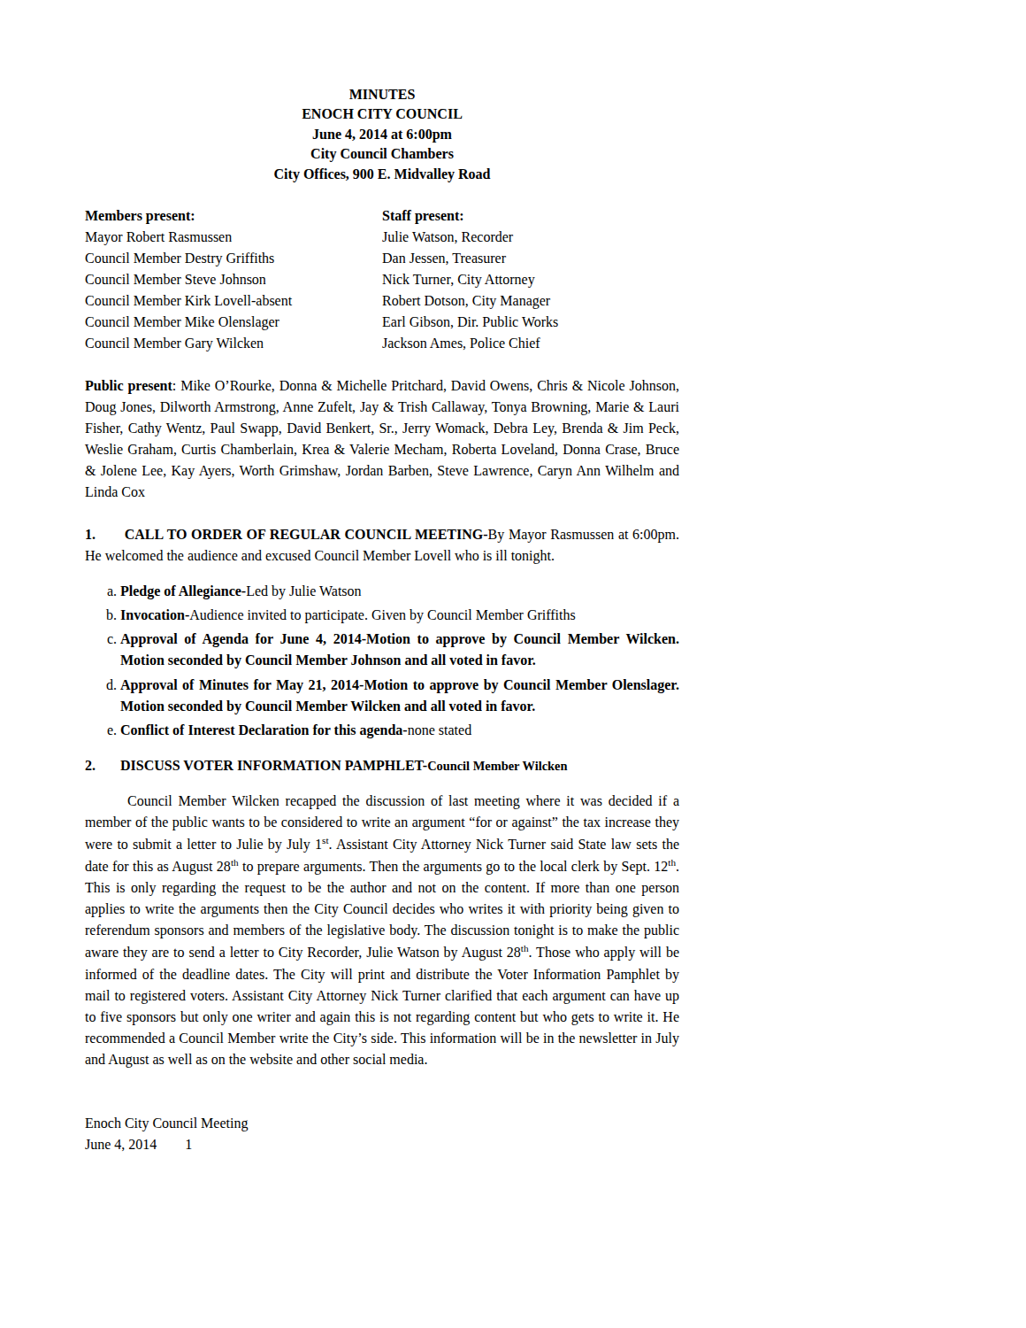MINUTES
ENOCH CITY COUNCIL
June 4, 2014 at 6:00pm
City Council Chambers
City Offices, 900 E. Midvalley Road
| Members present: | Staff present: |
| Mayor Robert Rasmussen | Julie Watson, Recorder |
| Council Member Destry Griffiths | Dan Jessen, Treasurer |
| Council Member Steve Johnson | Nick Turner, City Attorney |
| Council Member Kirk Lovell-absent | Robert Dotson, City Manager |
| Council Member Mike Olenslager | Earl Gibson, Dir. Public Works |
| Council Member Gary Wilcken | Jackson Ames, Police Chief |
Public present: Mike O’Rourke, Donna & Michelle Pritchard, David Owens, Chris & Nicole Johnson, Doug Jones, Dilworth Armstrong, Anne Zufelt, Jay & Trish Callaway, Tonya Browning, Marie & Lauri Fisher, Cathy Wentz, Paul Swapp, David Benkert, Sr., Jerry Womack, Debra Ley, Brenda & Jim Peck, Weslie Graham, Curtis Chamberlain, Krea & Valerie Mecham, Roberta Loveland, Donna Crase, Bruce & Jolene Lee, Kay Ayers, Worth Grimshaw, Jordan Barben, Steve Lawrence, Caryn Ann Wilhelm and Linda Cox
1. CALL TO ORDER OF REGULAR COUNCIL MEETING-By Mayor Rasmussen at 6:00pm. He welcomed the audience and excused Council Member Lovell who is ill tonight.
Pledge of Allegiance-Led by Julie Watson
Invocation-Audience invited to participate. Given by Council Member Griffiths
Approval of Agenda for June 4, 2014-Motion to approve by Council Member Wilcken. Motion seconded by Council Member Johnson and all voted in favor.
Approval of Minutes for May 21, 2014-Motion to approve by Council Member Olenslager. Motion seconded by Council Member Wilcken and all voted in favor.
Conflict of Interest Declaration for this agenda-none stated
2. DISCUSS VOTER INFORMATION PAMPHLET-Council Member Wilcken
Council Member Wilcken recapped the discussion of last meeting where it was decided if a member of the public wants to be considered to write an argument “for or against” the tax increase they were to submit a letter to Julie by July 1st. Assistant City Attorney Nick Turner said State law sets the date for this as August 28th to prepare arguments. Then the arguments go to the local clerk by Sept. 12th. This is only regarding the request to be the author and not on the content. If more than one person applies to write the arguments then the City Council decides who writes it with priority being given to referendum sponsors and members of the legislative body. The discussion tonight is to make the public aware they are to send a letter to City Recorder, Julie Watson by August 28th. Those who apply will be informed of the deadline dates. The City will print and distribute the Voter Information Pamphlet by mail to registered voters. Assistant City Attorney Nick Turner clarified that each argument can have up to five sponsors but only one writer and again this is not regarding content but who gets to write it. He recommended a Council Member write the City’s side. This information will be in the newsletter in July and August as well as on the website and other social media.
Enoch City Council Meeting
June 4, 2014 1